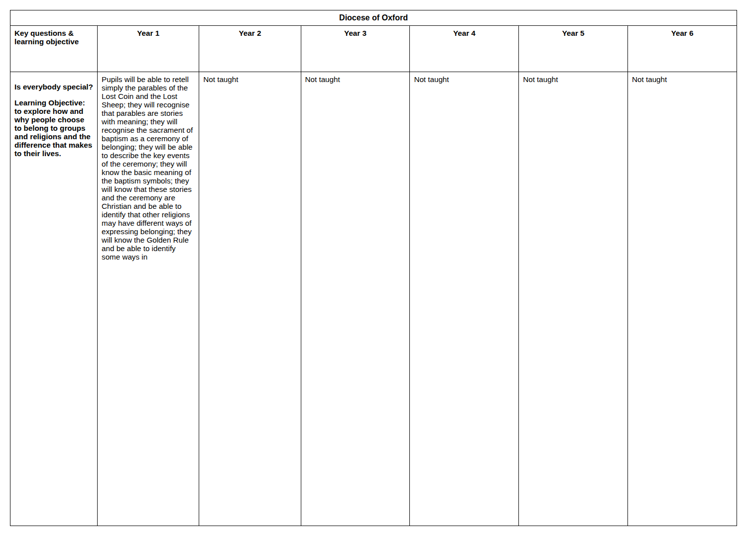Diocese of Oxford
| Key questions & learning objective | Year 1 | Year 2 | Year 3 | Year 4 | Year 5 | Year 6 |
| --- | --- | --- | --- | --- | --- | --- |
| Is everybody special? Learning Objective : to explore how and why people choose to belong to groups and religions and the difference that makes to their lives. | Pupils will be able to retell simply the parables of the Lost Coin and the Lost Sheep; they will recognise that parables are stories with meaning; they will recognise the sacrament of baptism as a ceremony of belonging; they will be able to describe the key events of the ceremony; they will know the basic meaning of the baptism symbols; they will know that these stories and the ceremony are Christian and be able to identify that other religions may have different ways of expressing belonging; they will know the Golden Rule and be able to identify some ways in | Not taught | Not taught | Not taught | Not taught | Not taught |